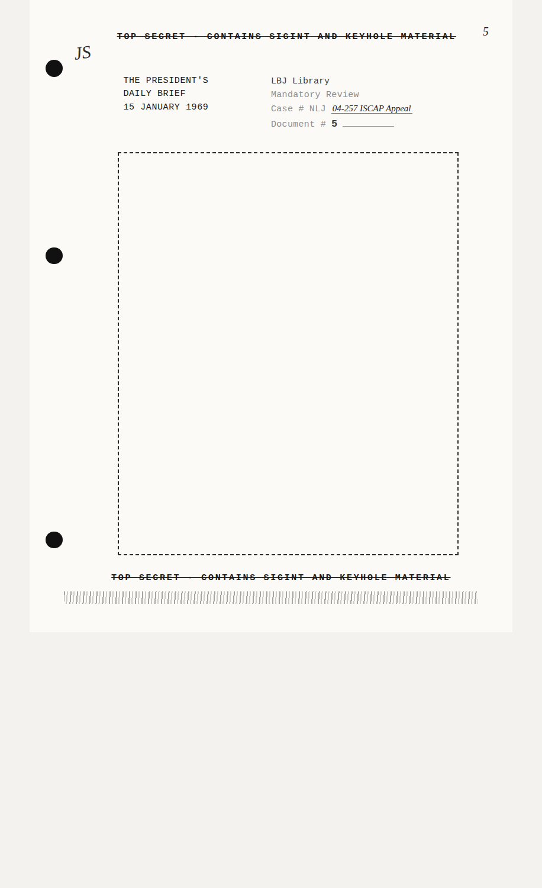5
Top Secret · Contains Sigint and Keyhole Material
JS
The President's
Daily Brief
15 January 1969
LBJ Library
Mandatory Review
Case # NLJ 04-257 ISCAP Appeal
Document # 5
Content withheld
Top Secret · Contains Sigint and Keyhole Material